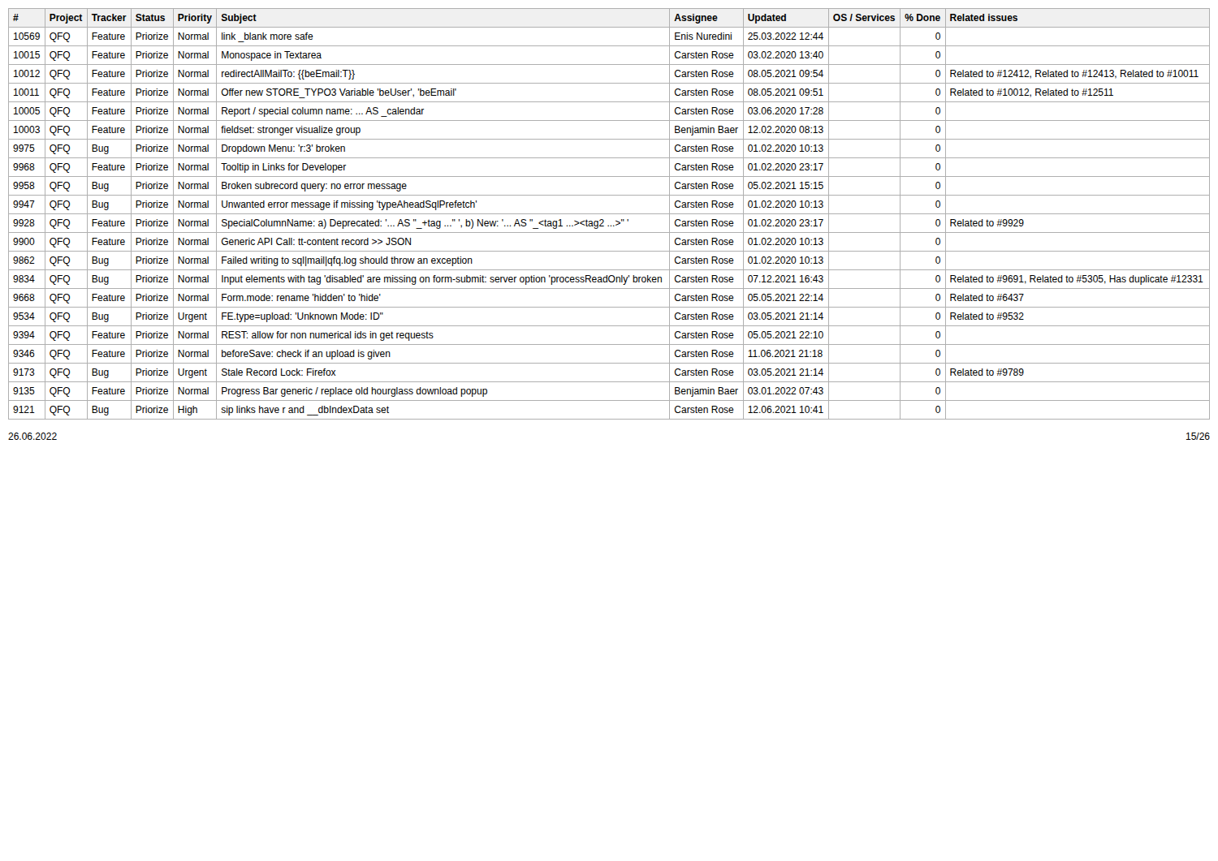| # | Project | Tracker | Status | Priority | Subject | Assignee | Updated | OS / Services | % Done | Related issues |
| --- | --- | --- | --- | --- | --- | --- | --- | --- | --- | --- |
| 10569 | QFQ | Feature | Priorize | Normal | link _blank more safe | Enis Nuredini | 25.03.2022 12:44 | | 0 | |
| 10015 | QFQ | Feature | Priorize | Normal | Monospace in Textarea | Carsten Rose | 03.02.2020 13:40 | | 0 | |
| 10012 | QFQ | Feature | Priorize | Normal | redirectAllMailTo: {{beEmail:T}} | Carsten Rose | 08.05.2021 09:54 | | 0 | Related to #12412, Related to #12413, Related to #10011 |
| 10011 | QFQ | Feature | Priorize | Normal | Offer new STORE_TYPO3 Variable 'beUser', 'beEmail' | Carsten Rose | 08.05.2021 09:51 | | 0 | Related to #10012, Related to #12511 |
| 10005 | QFQ | Feature | Priorize | Normal | Report / special column name: ... AS _calendar | Carsten Rose | 03.06.2020 17:28 | | 0 | |
| 10003 | QFQ | Feature | Priorize | Normal | fieldset: stronger visualize group | Benjamin Baer | 12.02.2020 08:13 | | 0 | |
| 9975 | QFQ | Bug | Priorize | Normal | Dropdown Menu: 'r:3' broken | Carsten Rose | 01.02.2020 10:13 | | 0 | |
| 9968 | QFQ | Feature | Priorize | Normal | Tooltip in Links for Developer | Carsten Rose | 01.02.2020 23:17 | | 0 | |
| 9958 | QFQ | Bug | Priorize | Normal | Broken subrecord query: no error message | Carsten Rose | 05.02.2021 15:15 | | 0 | |
| 9947 | QFQ | Bug | Priorize | Normal | Unwanted error message if missing 'typeAheadSqlPrefetch' | Carsten Rose | 01.02.2020 10:13 | | 0 | |
| 9928 | QFQ | Feature | Priorize | Normal | SpecialColumnName: a) Deprecated: '... AS "_+tag ..." ', b) New: '... AS "_<tag1 ...><tag2 ...>" ' | Carsten Rose | 01.02.2020 23:17 | | 0 | Related to #9929 |
| 9900 | QFQ | Feature | Priorize | Normal | Generic API Call: tt-content record >> JSON | Carsten Rose | 01.02.2020 10:13 | | 0 | |
| 9862 | QFQ | Bug | Priorize | Normal | Failed writing to sql/mail/qfq.log should throw an exception | Carsten Rose | 01.02.2020 10:13 | | 0 | |
| 9834 | QFQ | Bug | Priorize | Normal | Input elements with tag 'disabled' are missing on form-submit: server option 'processReadOnly' broken | Carsten Rose | 07.12.2021 16:43 | | 0 | Related to #9691, Related to #5305, Has duplicate #12331 |
| 9668 | QFQ | Feature | Priorize | Normal | Form.mode: rename 'hidden' to 'hide' | Carsten Rose | 05.05.2021 22:14 | | 0 | Related to #6437 |
| 9534 | QFQ | Bug | Priorize | Urgent | FE.type=upload: 'Unknown Mode: ID" | Carsten Rose | 03.05.2021 21:14 | | 0 | Related to #9532 |
| 9394 | QFQ | Feature | Priorize | Normal | REST: allow for non numerical ids in get requests | Carsten Rose | 05.05.2021 22:10 | | 0 | |
| 9346 | QFQ | Feature | Priorize | Normal | beforeSave: check if an upload is given | Carsten Rose | 11.06.2021 21:18 | | 0 | |
| 9173 | QFQ | Bug | Priorize | Urgent | Stale Record Lock: Firefox | Carsten Rose | 03.05.2021 21:14 | | 0 | Related to #9789 |
| 9135 | QFQ | Feature | Priorize | Normal | Progress Bar generic / replace old hourglass download popup | Benjamin Baer | 03.01.2022 07:43 | | 0 | |
| 9121 | QFQ | Bug | Priorize | High | sip links have r and __dbIndexData set | Carsten Rose | 12.06.2021 10:41 | | 0 | |
26.06.2022 15/26